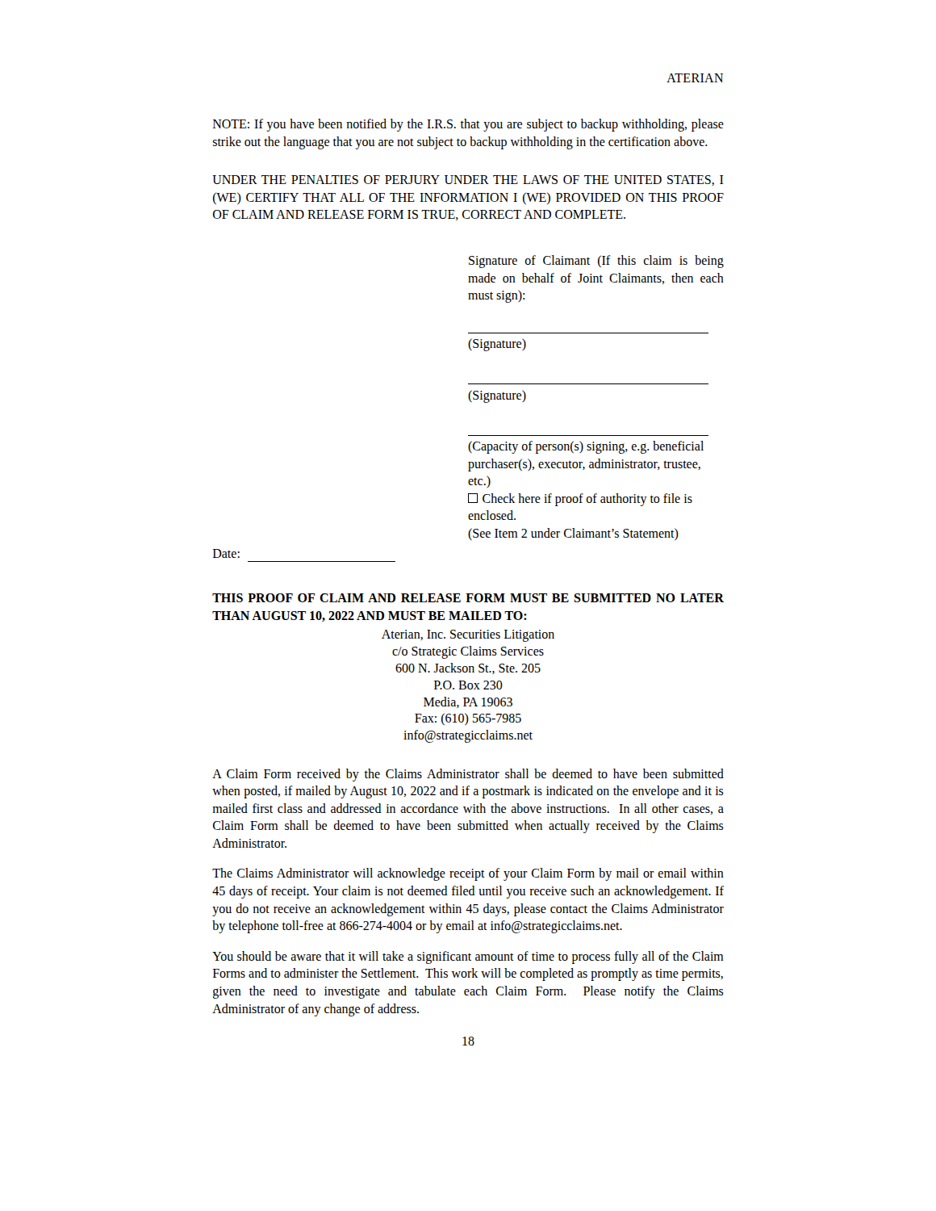ATERIAN
NOTE: If you have been notified by the I.R.S. that you are subject to backup withholding, please strike out the language that you are not subject to backup withholding in the certification above.
UNDER THE PENALTIES OF PERJURY UNDER THE LAWS OF THE UNITED STATES, I (WE) CERTIFY THAT ALL OF THE INFORMATION I (WE) PROVIDED ON THIS PROOF OF CLAIM AND RELEASE FORM IS TRUE, CORRECT AND COMPLETE.
Signature of Claimant (If this claim is being made on behalf of Joint Claimants, then each must sign):
(Signature)
(Signature)
(Capacity of person(s) signing, e.g. beneficial purchaser(s), executor, administrator, trustee, etc.)
Check here if proof of authority to file is enclosed.
(See Item 2 under Claimant’s Statement)
Date:
THIS PROOF OF CLAIM AND RELEASE FORM MUST BE SUBMITTED NO LATER THAN AUGUST 10, 2022 AND MUST BE MAILED TO:
Aterian, Inc. Securities Litigation
c/o Strategic Claims Services
600 N. Jackson St., Ste. 205
P.O. Box 230
Media, PA 19063
Fax: (610) 565-7985
info@strategicclaims.net
A Claim Form received by the Claims Administrator shall be deemed to have been submitted when posted, if mailed by August 10, 2022 and if a postmark is indicated on the envelope and it is mailed first class and addressed in accordance with the above instructions. In all other cases, a Claim Form shall be deemed to have been submitted when actually received by the Claims Administrator.
The Claims Administrator will acknowledge receipt of your Claim Form by mail or email within 45 days of receipt. Your claim is not deemed filed until you receive such an acknowledgement. If you do not receive an acknowledgement within 45 days, please contact the Claims Administrator by telephone toll-free at 866-274-4004 or by email at info@strategicclaims.net.
You should be aware that it will take a significant amount of time to process fully all of the Claim Forms and to administer the Settlement. This work will be completed as promptly as time permits, given the need to investigate and tabulate each Claim Form. Please notify the Claims Administrator of any change of address.
18